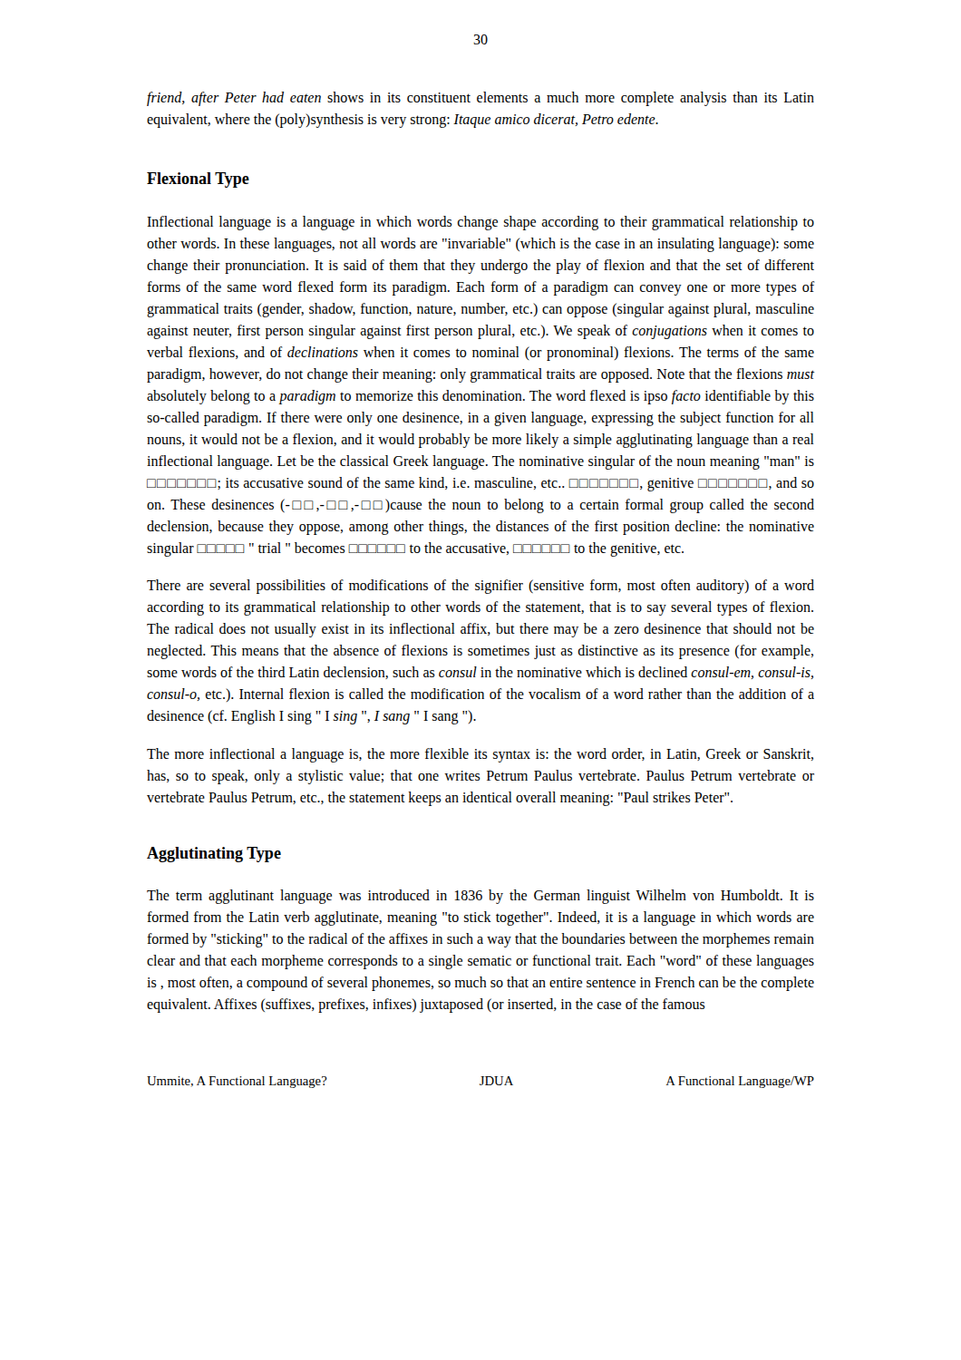30
friend, after Peter had eaten shows in its constituent elements a much more complete analysis than its Latin equivalent, where the (poly)synthesis is very strong: Itaque amico dicerat, Petro edente.
Flexional Type
Inflectional language is a language in which words change shape according to their grammatical relationship to other words. In these languages, not all words are "invariable" (which is the case in an insulating language): some change their pronunciation. It is said of them that they undergo the play of flexion and that the set of different forms of the same word flexed form its paradigm. Each form of a paradigm can convey one or more types of grammatical traits (gender, shadow, function, nature, number, etc.) can oppose (singular against plural, masculine against neuter, first person singular against first person plural, etc.). We speak of conjugations when it comes to verbal flexions, and of declinations when it comes to nominal (or pronominal) flexions. The terms of the same paradigm, however, do not change their meaning: only grammatical traits are opposed. Note that the flexions must absolutely belong to a paradigm to memorize this denomination. The word flexed is ipso facto identifiable by this so-called paradigm. If there were only one desinence, in a given language, expressing the subject function for all nouns, it would not be a flexion, and it would probably be more likely a simple agglutinating language than a real inflectional language. Let be the classical Greek language. The nominative singular of the noun meaning "man" is □□□□□□□; its accusative sound of the same kind, i.e. masculine, etc.. □□□□□□□, genitive □□□□□□□, and so on. These desinences (-□□,-□□,-□□)cause the noun to belong to a certain formal group called the second declension, because they oppose, among other things, the distances of the first position decline: the nominative singular □□□□□ " trial " becomes □□□□□□ to the accusative, □□□□□□ to the genitive, etc.
There are several possibilities of modifications of the signifier (sensitive form, most often auditory) of a word according to its grammatical relationship to other words of the statement, that is to say several types of flexion. The radical does not usually exist in its inflectional affix, but there may be a zero desinence that should not be neglected. This means that the absence of flexions is sometimes just as distinctive as its presence (for example, some words of the third Latin declension, such as consul in the nominative which is declined consul-em, consul-is, consul-o, etc.). Internal flexion is called the modification of the vocalism of a word rather than the addition of a desinence (cf. English I sing " I sing ", I sang " I sang ").
The more inflectional a language is, the more flexible its syntax is: the word order, in Latin, Greek or Sanskrit, has, so to speak, only a stylistic value; that one writes Petrum Paulus vertebrate. Paulus Petrum vertebrate or vertebrate Paulus Petrum, etc., the statement keeps an identical overall meaning: "Paul strikes Peter".
Agglutinating Type
The term agglutinant language was introduced in 1836 by the German linguist Wilhelm von Humboldt. It is formed from the Latin verb agglutinate, meaning "to stick together". Indeed, it is a language in which words are formed by "sticking" to the radical of the affixes in such a way that the boundaries between the morphemes remain clear and that each morpheme corresponds to a single sematic or functional trait. Each "word" of these languages is , most often, a compound of several phonemes, so much so that an entire sentence in French can be the complete equivalent. Affixes (suffixes, prefixes, infixes) juxtaposed (or inserted, in the case of the famous
Ummite, A Functional Language? JDUA A Functional Language/WP